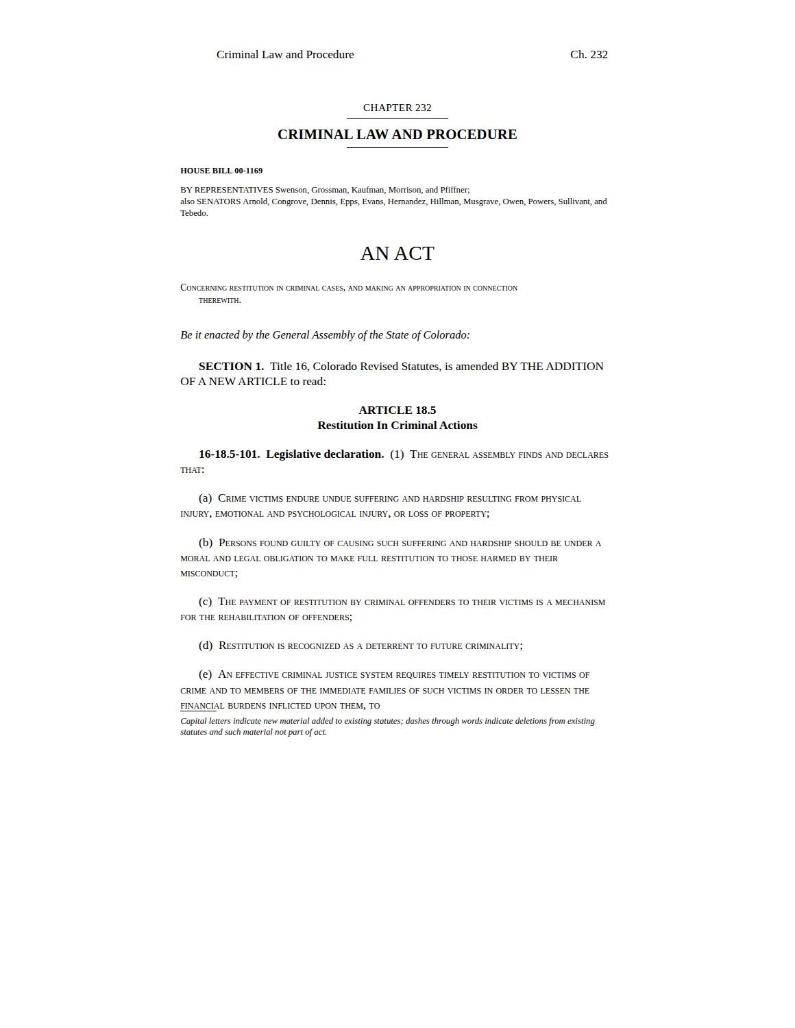Criminal Law and Procedure Ch. 232
CHAPTER 232
CRIMINAL LAW AND PROCEDURE
HOUSE BILL 00-1169
BY REPRESENTATIVES Swenson, Grossman, Kaufman, Morrison, and Pfiffner;
also SENATORS Arnold, Congrove, Dennis, Epps, Evans, Hernandez, Hillman, Musgrave, Owen, Powers, Sullivant, and Tebedo.
AN ACT
Concerning restitution in criminal cases, and making an appropriation in connection therewith.
Be it enacted by the General Assembly of the State of Colorado:
SECTION 1. Title 16, Colorado Revised Statutes, is amended BY THE ADDITION OF A NEW ARTICLE to read:
ARTICLE 18.5
Restitution In Criminal Actions
16-18.5-101. Legislative declaration. (1) The general assembly finds and declares that:
(a) Crime victims endure undue suffering and hardship resulting from physical injury, emotional and psychological injury, or loss of property;
(b) Persons found guilty of causing such suffering and hardship should be under a moral and legal obligation to make full restitution to those harmed by their misconduct;
(c) The payment of restitution by criminal offenders to their victims is a mechanism for the rehabilitation of offenders;
(d) Restitution is recognized as a deterrent to future criminality;
(e) An effective criminal justice system requires timely restitution to victims of crime and to members of the immediate families of such victims in order to lessen the financial burdens inflicted upon them, to
Capital letters indicate new material added to existing statutes; dashes through words indicate deletions from existing statutes and such material not part of act.